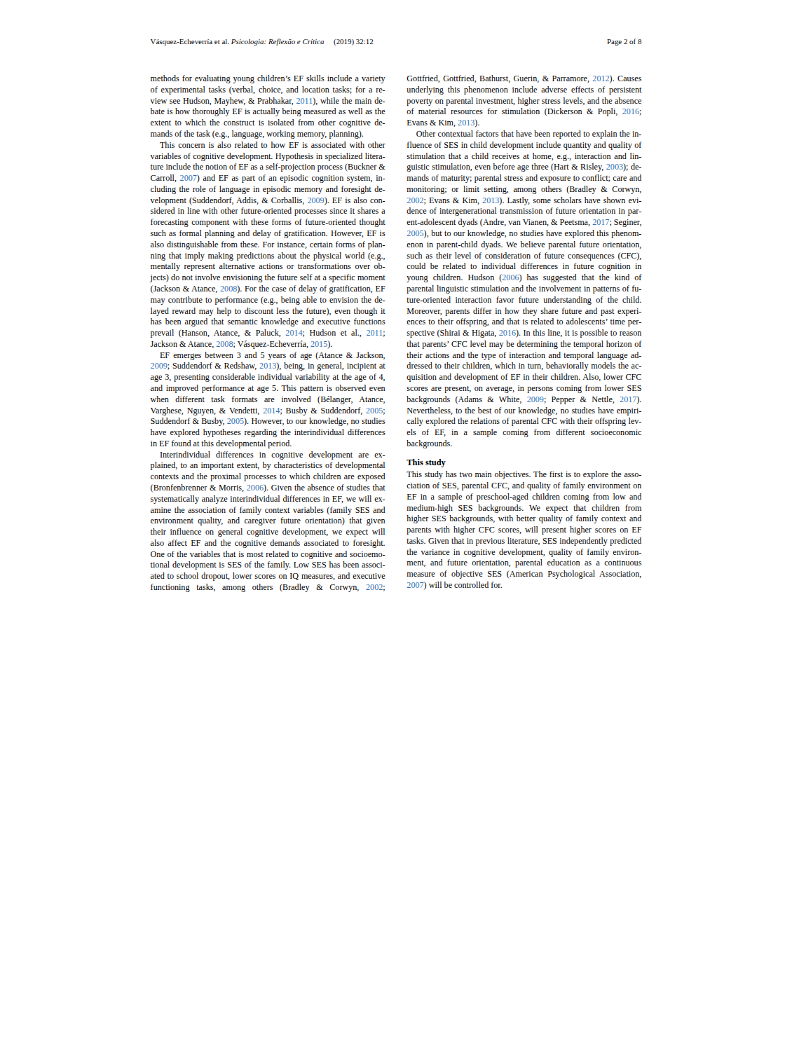Vásquez-Echeverría et al. Psicologia: Reflexão e Crítica (2019) 32:12
Page 2 of 8
methods for evaluating young children’s EF skills include a variety of experimental tasks (verbal, choice, and location tasks; for a review see Hudson, Mayhew, & Prabhakar, 2011), while the main debate is how thoroughly EF is actually being measured as well as the extent to which the construct is isolated from other cognitive demands of the task (e.g., language, working memory, planning).
This concern is also related to how EF is associated with other variables of cognitive development. Hypothesis in specialized literature include the notion of EF as a self-projection process (Buckner & Carroll, 2007) and EF as part of an episodic cognition system, including the role of language in episodic memory and foresight development (Suddendorf, Addis, & Corballis, 2009). EF is also considered in line with other future-oriented processes since it shares a forecasting component with these forms of future-oriented thought such as formal planning and delay of gratification. However, EF is also distinguishable from these. For instance, certain forms of planning that imply making predictions about the physical world (e.g., mentally represent alternative actions or transformations over objects) do not involve envisioning the future self at a specific moment (Jackson & Atance, 2008). For the case of delay of gratification, EF may contribute to performance (e.g., being able to envision the delayed reward may help to discount less the future), even though it has been argued that semantic knowledge and executive functions prevail (Hanson, Atance, & Paluck, 2014; Hudson et al., 2011; Jackson & Atance, 2008; Vásquez-Echeverría, 2015).
EF emerges between 3 and 5 years of age (Atance & Jackson, 2009; Suddendorf & Redshaw, 2013), being, in general, incipient at age 3, presenting considerable individual variability at the age of 4, and improved performance at age 5. This pattern is observed even when different task formats are involved (Bélanger, Atance, Varghese, Nguyen, & Vendetti, 2014; Busby & Suddendorf, 2005; Suddendorf & Busby, 2005). However, to our knowledge, no studies have explored hypotheses regarding the interindividual differences in EF found at this developmental period.
Interindividual differences in cognitive development are explained, to an important extent, by characteristics of developmental contexts and the proximal processes to which children are exposed (Bronfenbrenner & Morris, 2006). Given the absence of studies that systematically analyze interindividual differences in EF, we will examine the association of family context variables (family SES and environment quality, and caregiver future orientation) that given their influence on general cognitive development, we expect will also affect EF and the cognitive demands associated to foresight. One of the variables that is most related to cognitive and socioemotional development is SES of the family. Low SES has been associated to school dropout, lower scores on IQ measures, and executive functioning tasks, among others (Bradley & Corwyn, 2002; Gottfried, Gottfried, Bathurst, Guerin, & Parramore, 2012). Causes underlying this phenomenon include adverse effects of persistent poverty on parental investment, higher stress levels, and the absence of material resources for stimulation (Dickerson & Popli, 2016; Evans & Kim, 2013).
Other contextual factors that have been reported to explain the influence of SES in child development include quantity and quality of stimulation that a child receives at home, e.g., interaction and linguistic stimulation, even before age three (Hart & Risley, 2003); demands of maturity; parental stress and exposure to conflict; care and monitoring; or limit setting, among others (Bradley & Corwyn, 2002; Evans & Kim, 2013). Lastly, some scholars have shown evidence of intergenerational transmission of future orientation in parent-adolescent dyads (Andre, van Vianen, & Peetsma, 2017; Seginer, 2005), but to our knowledge, no studies have explored this phenomenon in parent-child dyads. We believe parental future orientation, such as their level of consideration of future consequences (CFC), could be related to individual differences in future cognition in young children. Hudson (2006) has suggested that the kind of parental linguistic stimulation and the involvement in patterns of future-oriented interaction favor future understanding of the child. Moreover, parents differ in how they share future and past experiences to their offspring, and that is related to adolescents’ time perspective (Shirai & Higata, 2016). In this line, it is possible to reason that parents’ CFC level may be determining the temporal horizon of their actions and the type of interaction and temporal language addressed to their children, which in turn, behaviorally models the acquisition and development of EF in their children. Also, lower CFC scores are present, on average, in persons coming from lower SES backgrounds (Adams & White, 2009; Pepper & Nettle, 2017). Nevertheless, to the best of our knowledge, no studies have empirically explored the relations of parental CFC with their offspring levels of EF, in a sample coming from different socioeconomic backgrounds.
This study
This study has two main objectives. The first is to explore the association of SES, parental CFC, and quality of family environment on EF in a sample of preschool-aged children coming from low and medium-high SES backgrounds. We expect that children from higher SES backgrounds, with better quality of family context and parents with higher CFC scores, will present higher scores on EF tasks. Given that in previous literature, SES independently predicted the variance in cognitive development, quality of family environment, and future orientation, parental education as a continuous measure of objective SES (American Psychological Association, 2007) will be controlled for.